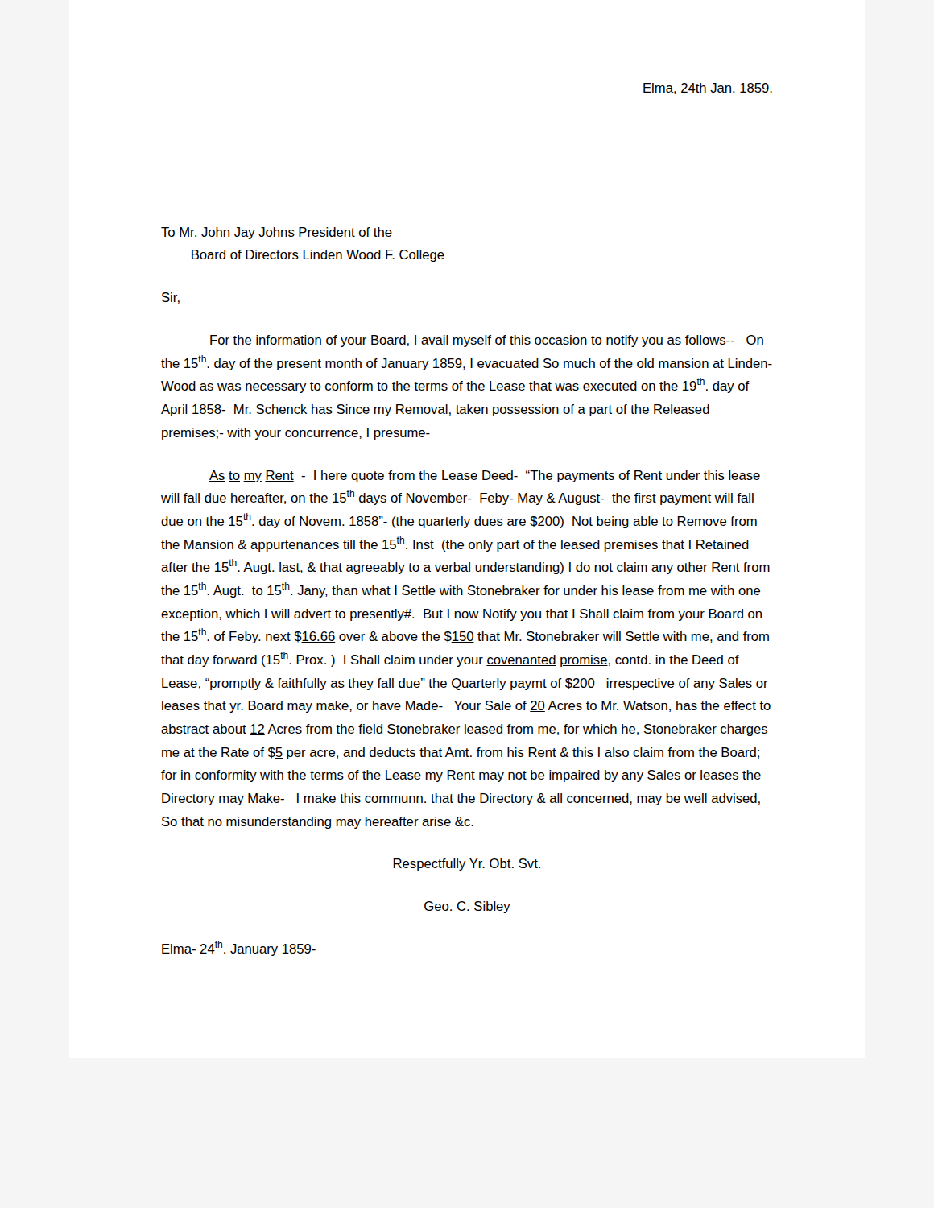Elma, 24th Jan. 1859.
To Mr. John Jay Johns President of the
Board of Directors Linden Wood F. College
Sir,
For the information of your Board, I avail myself of this occasion to notify you as follows-- On the 15th. day of the present month of January 1859, I evacuated So much of the old mansion at Linden-Wood as was necessary to conform to the terms of the Lease that was executed on the 19th. day of April 1858- Mr. Schenck has Since my Removal, taken possession of a part of the Released premises;- with your concurrence, I presume-
As to my Rent - I here quote from the Lease Deed- “The payments of Rent under this lease will fall due hereafter, on the 15th days of November- Feby- May & August- the first payment will fall due on the 15th. day of Novem. 1858”- (the quarterly dues are $200) Not being able to Remove from the Mansion & appurtenances till the 15th. Inst (the only part of the leased premises that I Retained after the 15th. Augt. last, & that agreeably to a verbal understanding) I do not claim any other Rent from the 15th. Augt. to 15th. Jany, than what I Settle with Stonebraker for under his lease from me with one exception, which I will advert to presently#. But I now Notify you that I Shall claim from your Board on the 15th. of Feby. next $16.66 over & above the $150 that Mr. Stonebraker will Settle with me, and from that day forward (15th. Prox. ) I Shall claim under your covenanted promise, contd. in the Deed of Lease, “promptly & faithfully as they fall due” the Quarterly paymt of $200 irrespective of any Sales or leases that yr. Board may make, or have Made- Your Sale of 20 Acres to Mr. Watson, has the effect to abstract about 12 Acres from the field Stonebraker leased from me, for which he, Stonebraker charges me at the Rate of $5 per acre, and deducts that Amt. from his Rent & this I also claim from the Board; for in conformity with the terms of the Lease my Rent may not be impaired by any Sales or leases the Directory may Make- I make this communn. that the Directory & all concerned, may be well advised, So that no misunderstanding may hereafter arise &c.
Respectfully Yr. Obt. Svt.
Geo. C. Sibley
Elma- 24th. January 1859-